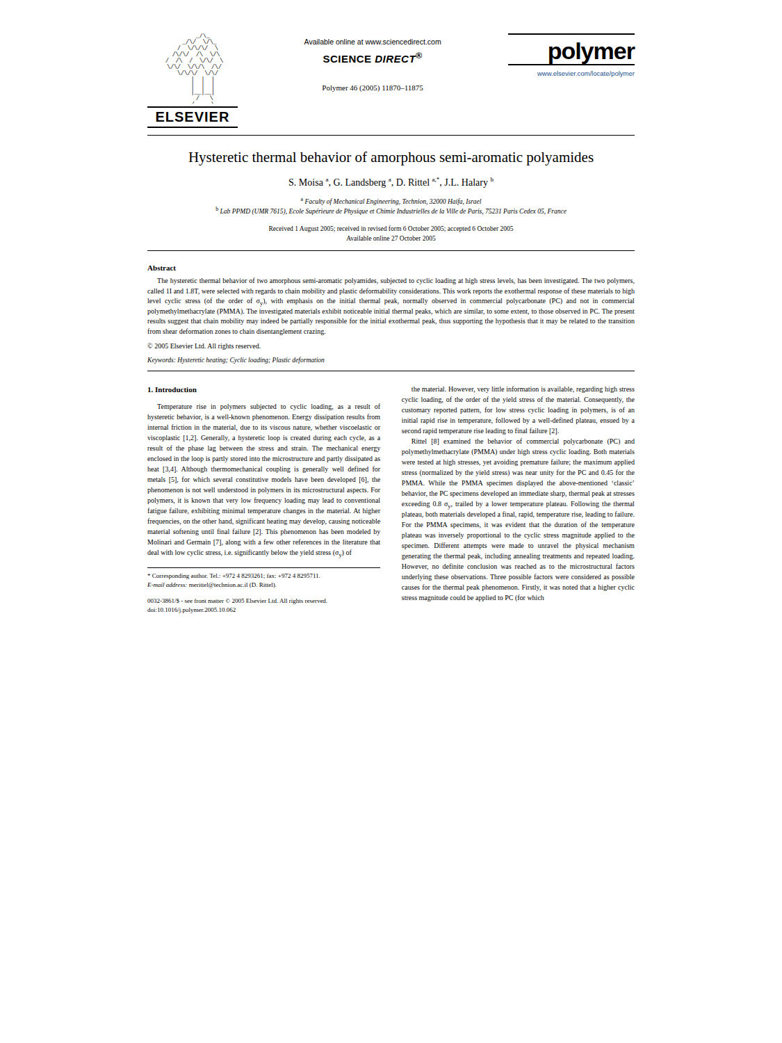_/\_ _/\/ \/\_ / \/\/\/ \ /\/\/ /\ \/\ / /\ / \/\/ \ \/\/ \/\/\ /\/ \/\/\/ \/\/ | | | | | | |__|__| / \ / \
ELSEVIER
Available online at www.sciencedirect.com
SCIENCE DIRECT®
Polymer 46 (2005) 11870–11875
polymer
www.elsevier.com/locate/polymer
Hysteretic thermal behavior of amorphous semi-aromatic polyamides
S. Moisa a, G. Landsberg a, D. Rittel a,*, J.L. Halary b
a Faculty of Mechanical Engineering, Technion, 32000 Haifa, Israel
b Lab PPMD (UMR 7615), Ecole Supérieure de Physique et Chimie Industrielles de la Ville de Paris, 75231 Paris Cedex 05, France
Received 1 August 2005; received in revised form 6 October 2005; accepted 6 October 2005
Available online 27 October 2005
Abstract
The hysteretic thermal behavior of two amorphous semi-aromatic polyamides, subjected to cyclic loading at high stress levels, has been investigated. The two polymers, called 1I and 1.8T, were selected with regards to chain mobility and plastic deformability considerations. This work reports the exothermal response of these materials to high level cyclic stress (of the order of σy), with emphasis on the initial thermal peak, normally observed in commercial polycarbonate (PC) and not in commercial polymethylmethacrylate (PMMA). The investigated materials exhibit noticeable initial thermal peaks, which are similar, to some extent, to those observed in PC. The present results suggest that chain mobility may indeed be partially responsible for the initial exothermal peak, thus supporting the hypothesis that it may be related to the transition from shear deformation zones to chain disentanglement crazing.
© 2005 Elsevier Ltd. All rights reserved.
Keywords: Hysteretic heating; Cyclic loading; Plastic deformation
1. Introduction
Temperature rise in polymers subjected to cyclic loading, as a result of hysteretic behavior, is a well-known phenomenon. Energy dissipation results from internal friction in the material, due to its viscous nature, whether viscoelastic or viscoplastic [1,2]. Generally, a hysteretic loop is created during each cycle, as a result of the phase lag between the stress and strain. The mechanical energy enclosed in the loop is partly stored into the microstructure and partly dissipated as heat [3,4]. Although thermomechanical coupling is generally well defined for metals [5], for which several constitutive models have been developed [6], the phenomenon is not well understood in polymers in its microstructural aspects. For polymers, it is known that very low frequency loading may lead to conventional fatigue failure, exhibiting minimal temperature changes in the material. At higher frequencies, on the other hand, significant heating may develop, causing noticeable material softening until final failure [2]. This phenomenon has been modeled by Molinari and Germain [7], along with a few other references in the literature that deal with low cyclic stress, i.e. significantly below the yield stress (σy) of
* Corresponding author. Tel.: +972 4 8293261; fax: +972 4 8295711.
E-mail address: merittel@technion.ac.il (D. Rittel).
0032-3861/$ - see front matter © 2005 Elsevier Ltd. All rights reserved.
doi:10.1016/j.polymer.2005.10.062
the material. However, very little information is available, regarding high stress cyclic loading, of the order of the yield stress of the material. Consequently, the customary reported pattern, for low stress cyclic loading in polymers, is of an initial rapid rise in temperature, followed by a well-defined plateau, ensued by a second rapid temperature rise leading to final failure [2].
Rittel [8] examined the behavior of commercial polycarbonate (PC) and polymethylmethacrylate (PMMA) under high stress cyclic loading. Both materials were tested at high stresses, yet avoiding premature failure; the maximum applied stress (normalized by the yield stress) was near unity for the PC and 0.45 for the PMMA. While the PMMA specimen displayed the above-mentioned ‘classic’ behavior, the PC specimens developed an immediate sharp, thermal peak at stresses exceeding 0.8 σy, trailed by a lower temperature plateau. Following the thermal plateau, both materials developed a final, rapid, temperature rise, leading to failure. For the PMMA specimens, it was evident that the duration of the temperature plateau was inversely proportional to the cyclic stress magnitude applied to the specimen. Different attempts were made to unravel the physical mechanism generating the thermal peak, including annealing treatments and repeated loading. However, no definite conclusion was reached as to the microstructural factors underlying these observations. Three possible factors were considered as possible causes for the thermal peak phenomenon. Firstly, it was noted that a higher cyclic stress magnitude could be applied to PC (for which